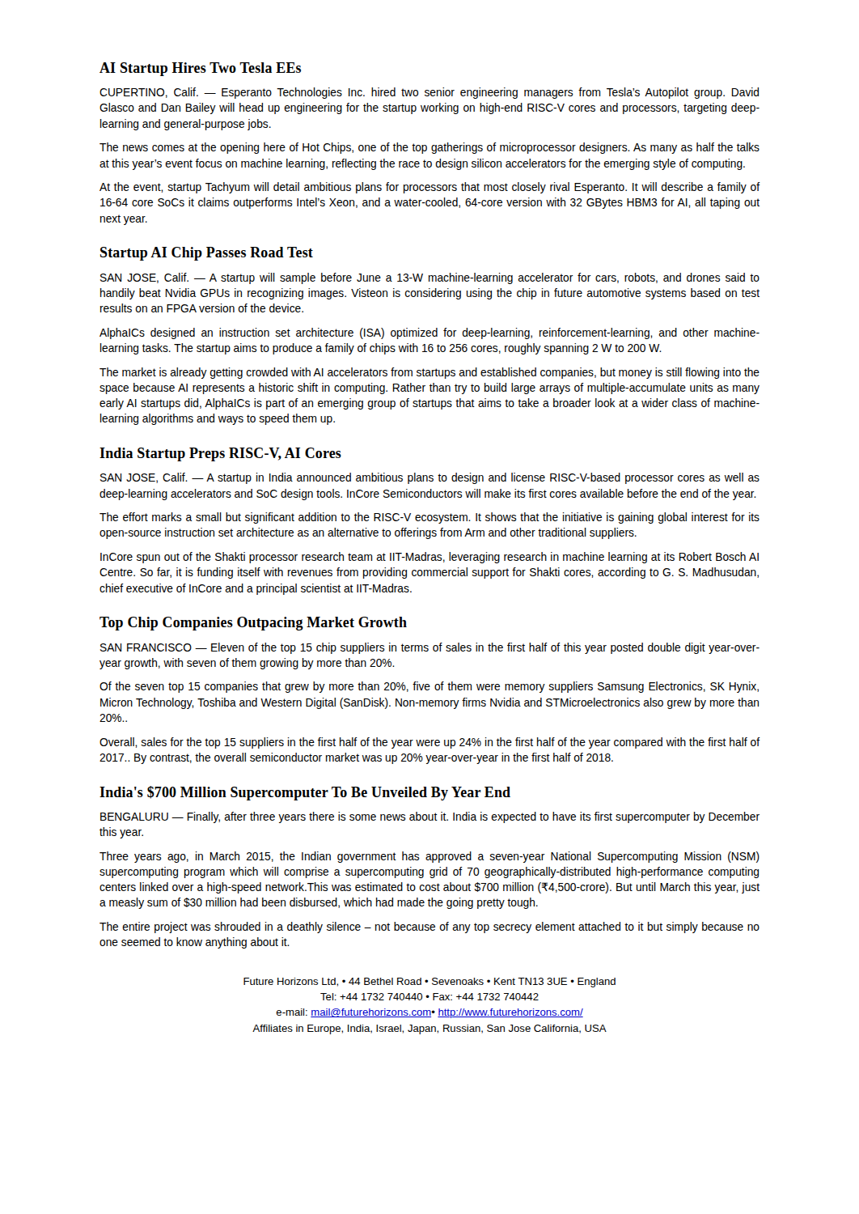AI Startup Hires Two Tesla EEs
CUPERTINO, Calif. — Esperanto Technologies Inc. hired two senior engineering managers from Tesla’s Autopilot group. David Glasco and Dan Bailey will head up engineering for the startup working on high-end RISC-V cores and processors, targeting deep-learning and general-purpose jobs.
The news comes at the opening here of Hot Chips, one of the top gatherings of microprocessor designers. As many as half the talks at this year’s event focus on machine learning, reflecting the race to design silicon accelerators for the emerging style of computing.
At the event, startup Tachyum will detail ambitious plans for processors that most closely rival Esperanto. It will describe a family of 16-64 core SoCs it claims outperforms Intel’s Xeon, and a water-cooled, 64-core version with 32 GBytes HBM3 for AI, all taping out next year.
Startup AI Chip Passes Road Test
SAN JOSE, Calif. — A startup will sample before June a 13-W machine-learning accelerator for cars, robots, and drones said to handily beat Nvidia GPUs in recognizing images. Visteon is considering using the chip in future automotive systems based on test results on an FPGA version of the device.
AlphaICs designed an instruction set architecture (ISA) optimized for deep-learning, reinforcement-learning, and other machine-learning tasks. The startup aims to produce a family of chips with 16 to 256 cores, roughly spanning 2 W to 200 W.
The market is already getting crowded with AI accelerators from startups and established companies, but money is still flowing into the space because AI represents a historic shift in computing. Rather than try to build large arrays of multiple-accumulate units as many early AI startups did, AlphaICs is part of an emerging group of startups that aims to take a broader look at a wider class of machine-learning algorithms and ways to speed them up.
India Startup Preps RISC-V, AI Cores
SAN JOSE, Calif. — A startup in India announced ambitious plans to design and license RISC-V-based processor cores as well as deep-learning accelerators and SoC design tools. InCore Semiconductors will make its first cores available before the end of the year.
The effort marks a small but significant addition to the RISC-V ecosystem. It shows that the initiative is gaining global interest for its open-source instruction set architecture as an alternative to offerings from Arm and other traditional suppliers.
InCore spun out of the Shakti processor research team at IIT-Madras, leveraging research in machine learning at its Robert Bosch AI Centre. So far, it is funding itself with revenues from providing commercial support for Shakti cores, according to G. S. Madhusudan, chief executive of InCore and a principal scientist at IIT-Madras.
Top Chip Companies Outpacing Market Growth
SAN FRANCISCO — Eleven of the top 15 chip suppliers in terms of sales in the first half of this year posted double digit year-over-year growth, with seven of them growing by more than 20%.
Of the seven top 15 companies that grew by more than 20%, five of them were memory suppliers Samsung Electronics, SK Hynix, Micron Technology, Toshiba and Western Digital (SanDisk). Non-memory firms Nvidia and STMicroelectronics also grew by more than 20%..
Overall, sales for the top 15 suppliers in the first half of the year were up 24% in the first half of the year compared with the first half of 2017.. By contrast, the overall semiconductor market was up 20% year-over-year in the first half of 2018.
India's $700 Million Supercomputer To Be Unveiled By Year End
BENGALURU — Finally, after three years there is some news about it. India is expected to have its first supercomputer by December this year.
Three years ago, in March 2015, the Indian government has approved a seven-year National Supercomputing Mission (NSM) supercomputing program which will comprise a supercomputing grid of 70 geographically-distributed high-performance computing centers linked over a high-speed network.This was estimated to cost about $700 million (₹4,500-crore). But until March this year, just a measly sum of $30 million had been disbursed, which had made the going pretty tough.
The entire project was shrouded in a deathly silence – not because of any top secrecy element attached to it but simply because no one seemed to know anything about it.
Future Horizons Ltd, • 44 Bethel Road • Sevenoaks • Kent TN13 3UE • England
Tel: +44 1732 740440 • Fax: +44 1732 740442
e-mail: mail@futurehorizons.com• http://www.futurehorizons.com/
Affiliates in Europe, India, Israel, Japan, Russian, San Jose California, USA